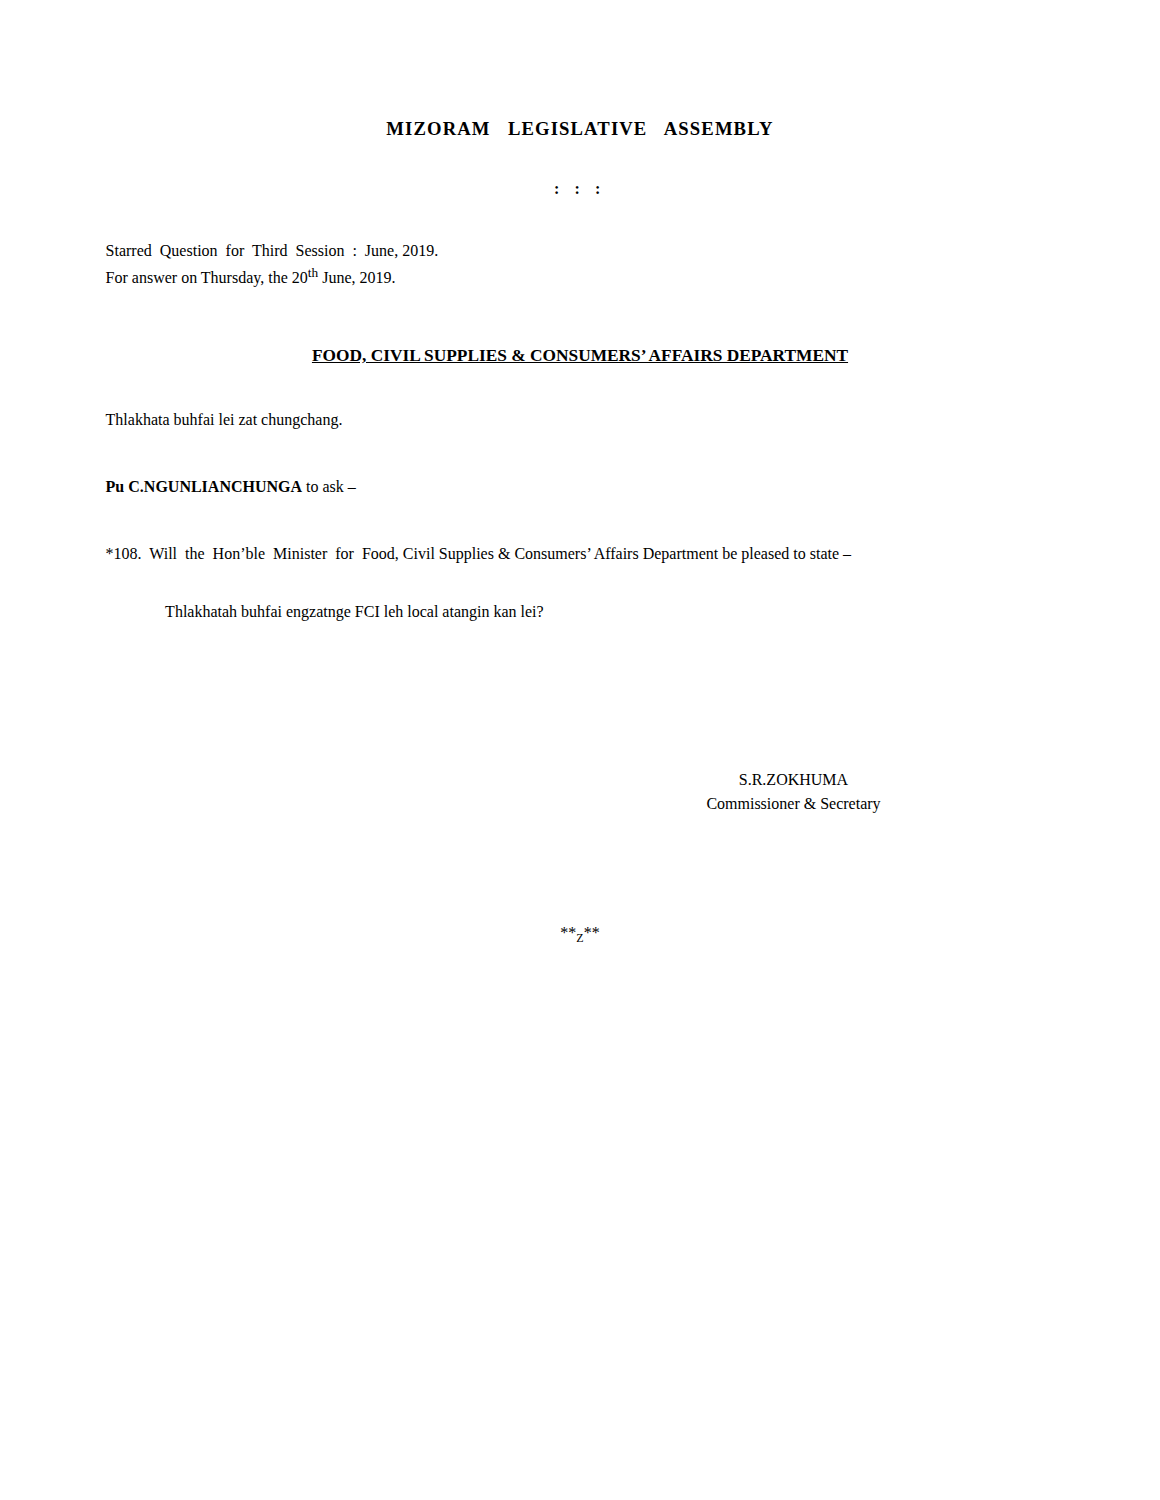MIZORAM LEGISLATIVE ASSEMBLY
: : :
Starred Question for Third Session : June, 2019.
For answer on Thursday, the 20th June, 2019.
FOOD, CIVIL SUPPLIES & CONSUMERS’ AFFAIRS DEPARTMENT
Thlakhata buhfai lei zat chungchang.
Pu C.NGUNLIANCHUNGA to ask –
*108.
Will the Hon’ble Minister for Food, Civil Supplies & Consumers’ Affairs Department be pleased to state –
Thlakhatah buhfai engzatnge FCI leh local atangin kan lei?
S.R.ZOKHUMA
Commissioner & Secretary
**Z**